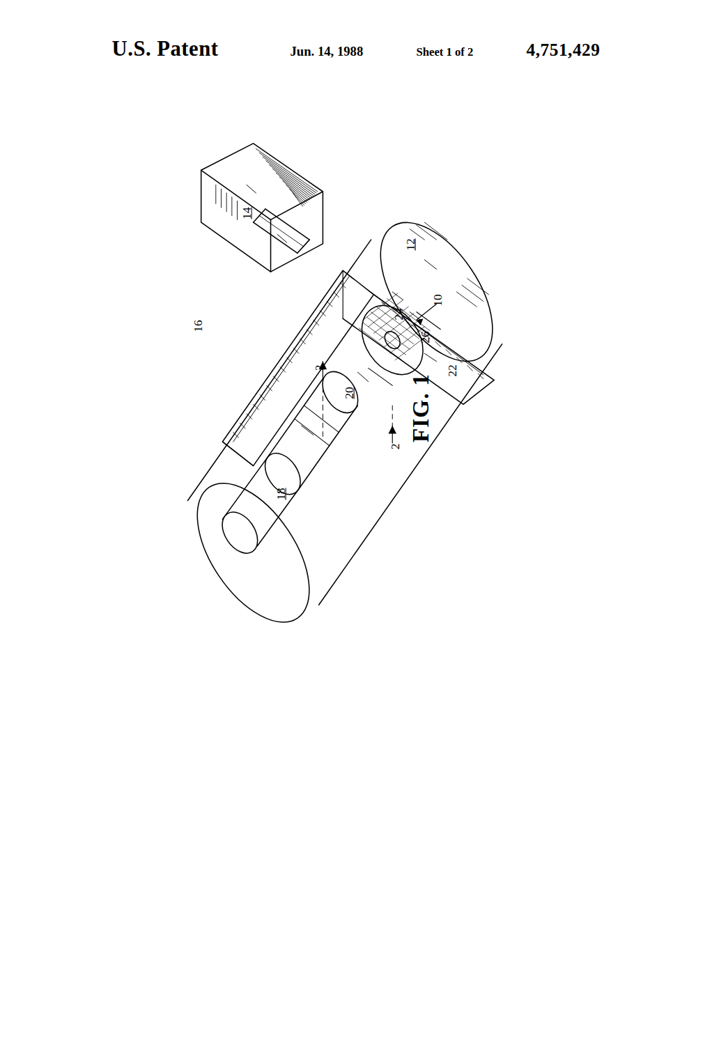U.S. Patent
Jun. 14, 1988
Sheet 1 of 2
4,751,429
12 14 16 18 20 22 24 26 10 2 2
FIG. 1